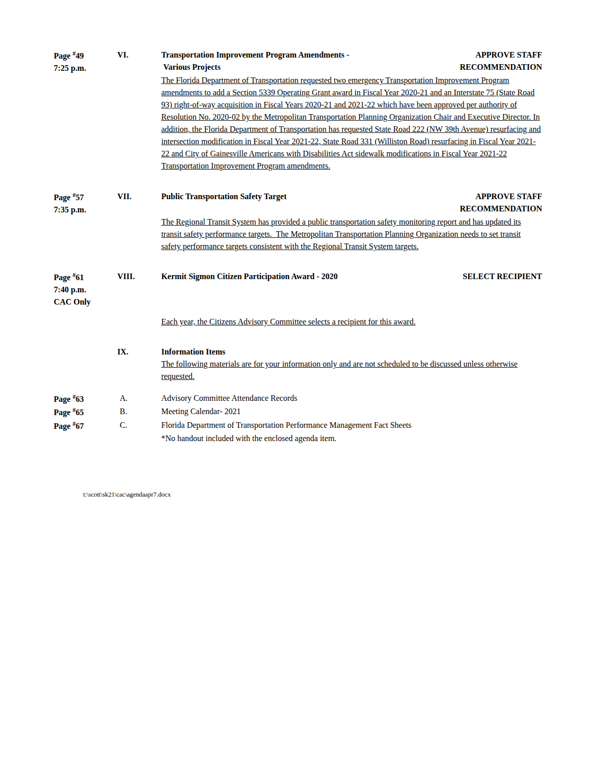| Page # 49 7:25 p.m. | VI. | Transportation Improvement Program Amendments - Various Projects | APPROVE STAFF RECOMMENDATION |
| | | The Florida Department of Transportation requested two emergency Transportation Improvement Program amendments to add a Section 5339 Operating Grant award in Fiscal Year 2020-21 and an Interstate 75 (State Road 93) right-of-way acquisition in Fiscal Years 2020-21 and 2021-22 which have been approved per authority of Resolution No. 2020-02 by the Metropolitan Transportation Planning Organization Chair and Executive Director. In addition, the Florida Department of Transportation has requested State Road 222 (NW 39th Avenue) resurfacing and intersection modification in Fiscal Year 2021-22, State Road 331 (Williston Road) resurfacing in Fiscal Year 2021-22 and City of Gainesville Americans with Disabilities Act sidewalk modifications in Fiscal Year 2021-22 Transportation Improvement Program amendments. |
| Page # 57 7:35 p.m. | VII. | Public Transportation Safety Target | APPROVE STAFF RECOMMENDATION |
| | | The Regional Transit System has provided a public transportation safety monitoring report and has updated its transit safety performance targets. The Metropolitan Transportation Planning Organization needs to set transit safety performance targets consistent with the Regional Transit System targets. |
| Page # 61 7:40 p.m. CAC Only | VIII. | Kermit Sigmon Citizen Participation Award - 2020 | SELECT RECIPIENT |
| | | Each year, the Citizens Advisory Committee selects a recipient for this award. |
| | IX. | Information Items |
| | | The following materials are for your information only and are not scheduled to be discussed unless otherwise requested. |
| Page # 63 | A. | Advisory Committee Attendance Records |
| Page # 65 | B. | Meeting Calendar- 2021 |
| Page # 67 | C. | Florida Department of Transportation Performance Management Fact Sheets |
| | | *No handout included with the enclosed agenda item. |
t:\scott\sk21\cac\agendaapr7.docx